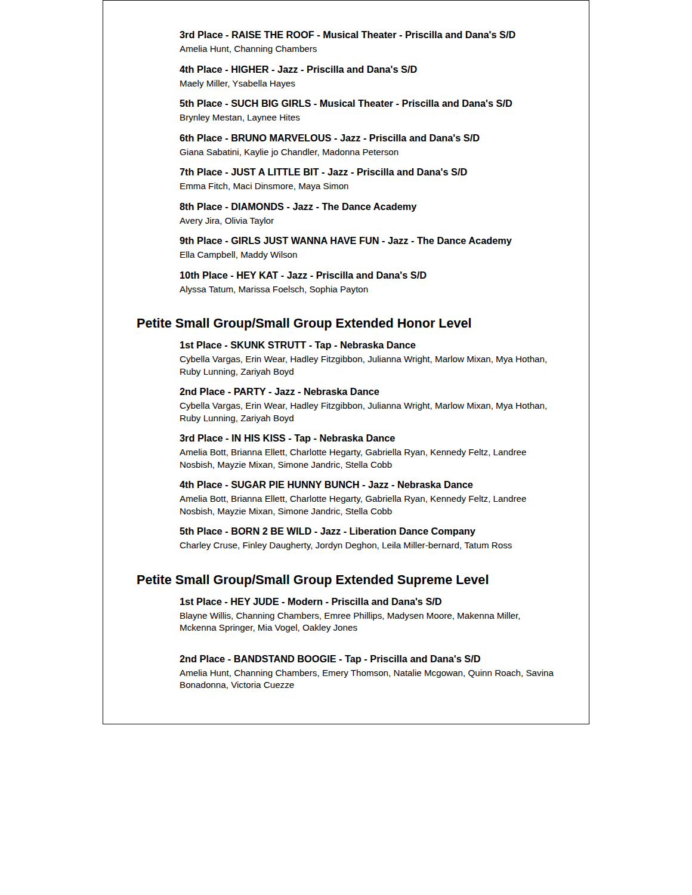3rd Place - RAISE THE ROOF - Musical Theater - Priscilla and Dana's S/D
Amelia Hunt, Channing Chambers
4th Place - HIGHER - Jazz - Priscilla and Dana's S/D
Maely Miller, Ysabella Hayes
5th Place - SUCH BIG GIRLS - Musical Theater - Priscilla and Dana's S/D
Brynley Mestan, Laynee Hites
6th Place - BRUNO MARVELOUS - Jazz - Priscilla and Dana's S/D
Giana Sabatini, Kaylie jo Chandler, Madonna Peterson
7th Place - JUST A LITTLE BIT - Jazz - Priscilla and Dana's S/D
Emma Fitch, Maci Dinsmore, Maya Simon
8th Place - DIAMONDS - Jazz - The Dance Academy
Avery Jira, Olivia Taylor
9th Place - GIRLS JUST WANNA HAVE FUN - Jazz - The Dance Academy
Ella Campbell, Maddy Wilson
10th Place - HEY KAT - Jazz - Priscilla and Dana's S/D
Alyssa Tatum, Marissa Foelsch, Sophia Payton
Petite Small Group/Small Group Extended Honor Level
1st Place - SKUNK STRUTT - Tap - Nebraska Dance
Cybella Vargas, Erin Wear, Hadley Fitzgibbon, Julianna Wright, Marlow Mixan, Mya Hothan, Ruby Lunning, Zariyah Boyd
2nd Place - PARTY - Jazz - Nebraska Dance
Cybella Vargas, Erin Wear, Hadley Fitzgibbon, Julianna Wright, Marlow Mixan, Mya Hothan, Ruby Lunning, Zariyah Boyd
3rd Place - IN HIS KISS - Tap - Nebraska Dance
Amelia Bott, Brianna Ellett, Charlotte Hegarty, Gabriella Ryan, Kennedy Feltz, Landree Nosbish, Mayzie Mixan, Simone Jandric, Stella Cobb
4th Place - SUGAR PIE HUNNY BUNCH - Jazz - Nebraska Dance
Amelia Bott, Brianna Ellett, Charlotte Hegarty, Gabriella Ryan, Kennedy Feltz, Landree Nosbish, Mayzie Mixan, Simone Jandric, Stella Cobb
5th Place - BORN 2 BE WILD - Jazz - Liberation Dance Company
Charley Cruse, Finley Daugherty, Jordyn Deghon, Leila Miller-bernard, Tatum Ross
Petite Small Group/Small Group Extended Supreme Level
1st Place - HEY JUDE - Modern - Priscilla and Dana's S/D
Blayne Willis, Channing Chambers, Emree Phillips, Madysen Moore, Makenna Miller, Mckenna Springer, Mia Vogel, Oakley Jones
2nd Place - BANDSTAND BOOGIE - Tap - Priscilla and Dana's S/D
Amelia Hunt, Channing Chambers, Emery Thomson, Natalie Mcgowan, Quinn Roach, Savina Bonadonna, Victoria Cuezze